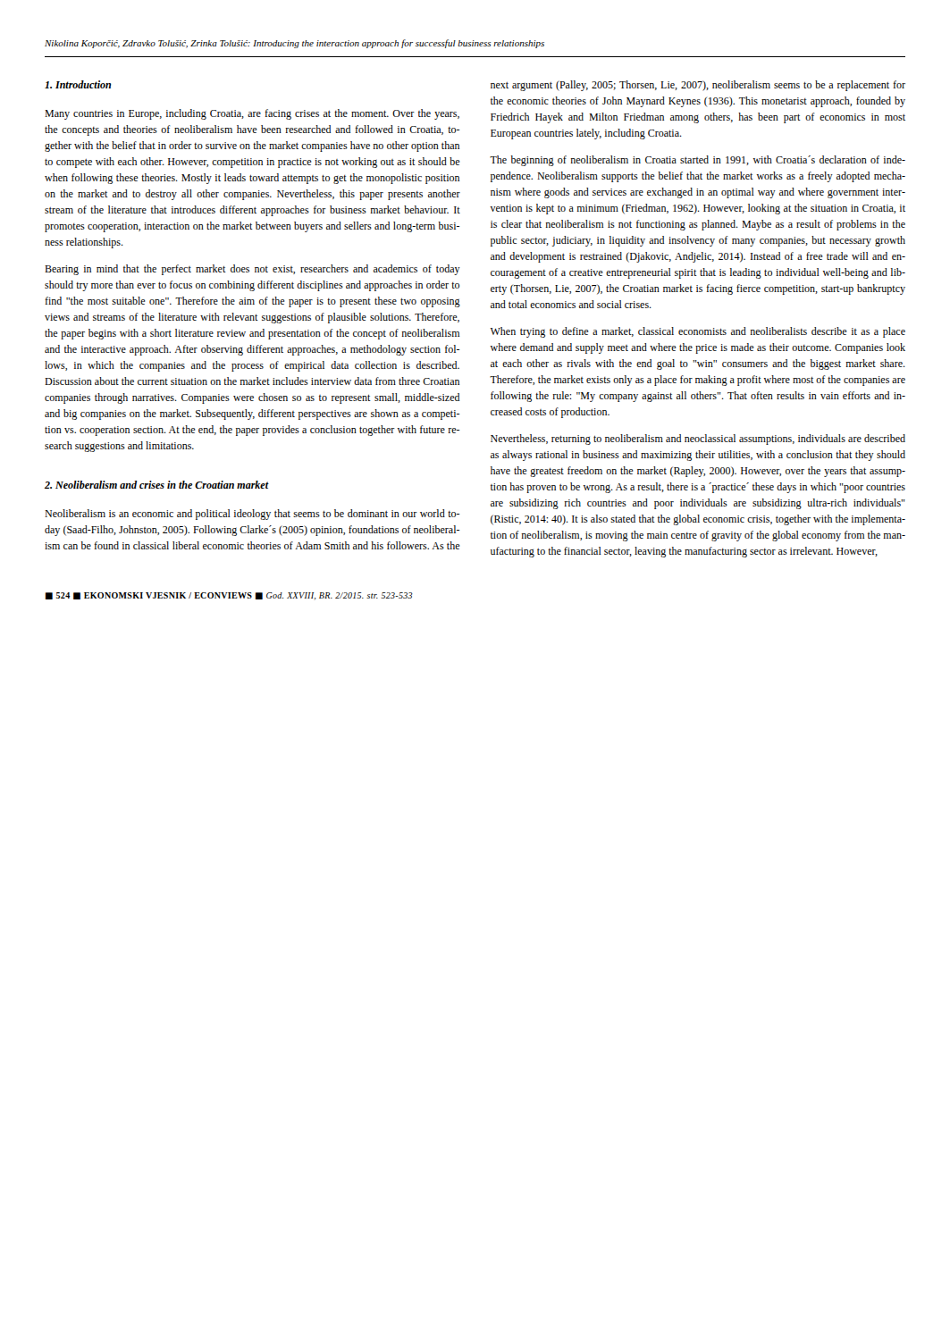Nikolina Koporčić, Zdravko Tolušić, Zrinka Tolušić: Introducing the interaction approach for successful business relationships
1. Introduction
Many countries in Europe, including Croatia, are facing crises at the moment. Over the years, the concepts and theories of neoliberalism have been researched and followed in Croatia, together with the belief that in order to survive on the market companies have no other option than to compete with each other. However, competition in practice is not working out as it should be when following these theories. Mostly it leads toward attempts to get the monopolistic position on the market and to destroy all other companies. Nevertheless, this paper presents another stream of the literature that introduces different approaches for business market behaviour. It promotes cooperation, interaction on the market between buyers and sellers and long-term business relationships.
Bearing in mind that the perfect market does not exist, researchers and academics of today should try more than ever to focus on combining different disciplines and approaches in order to find "the most suitable one". Therefore the aim of the paper is to present these two opposing views and streams of the literature with relevant suggestions of plausible solutions. Therefore, the paper begins with a short literature review and presentation of the concept of neoliberalism and the interactive approach. After observing different approaches, a methodology section follows, in which the companies and the process of empirical data collection is described. Discussion about the current situation on the market includes interview data from three Croatian companies through narratives. Companies were chosen so as to represent small, middle-sized and big companies on the market. Subsequently, different perspectives are shown as a competition vs. cooperation section. At the end, the paper provides a conclusion together with future research suggestions and limitations.
2. Neoliberalism and crises in the Croatian market
Neoliberalism is an economic and political ideology that seems to be dominant in our world today (Saad-Filho, Johnston, 2005). Following Clarke´s (2005) opinion, foundations of neoliberalism can be found in classical liberal economic theories of Adam Smith and his followers. As the next argument (Palley, 2005; Thorsen, Lie, 2007), neoliberalism seems to be a replacement for the economic theories of John Maynard Keynes (1936). This monetarist approach, founded by Friedrich Hayek and Milton Friedman among others, has been part of economics in most European countries lately, including Croatia.
The beginning of neoliberalism in Croatia started in 1991, with Croatia´s declaration of independence. Neoliberalism supports the belief that the market works as a freely adopted mechanism where goods and services are exchanged in an optimal way and where government intervention is kept to a minimum (Friedman, 1962). However, looking at the situation in Croatia, it is clear that neoliberalism is not functioning as planned. Maybe as a result of problems in the public sector, judiciary, in liquidity and insolvency of many companies, but necessary growth and development is restrained (Djakovic, Andjelic, 2014). Instead of a free trade will and encouragement of a creative entrepreneurial spirit that is leading to individual well-being and liberty (Thorsen, Lie, 2007), the Croatian market is facing fierce competition, start-up bankruptcy and total economics and social crises.
When trying to define a market, classical economists and neoliberalists describe it as a place where demand and supply meet and where the price is made as their outcome. Companies look at each other as rivals with the end goal to "win" consumers and the biggest market share. Therefore, the market exists only as a place for making a profit where most of the companies are following the rule: "My company against all others". That often results in vain efforts and increased costs of production.
Nevertheless, returning to neoliberalism and neoclassical assumptions, individuals are described as always rational in business and maximizing their utilities, with a conclusion that they should have the greatest freedom on the market (Rapley, 2000). However, over the years that assumption has proven to be wrong. As a result, there is a ´practice´ these days in which "poor countries are subsidizing rich countries and poor individuals are subsidizing ultra-rich individuals" (Ristic, 2014: 40). It is also stated that the global economic crisis, together with the implementation of neoliberalism, is moving the main centre of gravity of the global economy from the manufacturing to the financial sector, leaving the manufacturing sector as irrelevant. However,
■ 524 ■ EKONOMSKI VJESNIK / ECONVIEWS ■ God. XXVIII, BR. 2/2015. str. 523-533